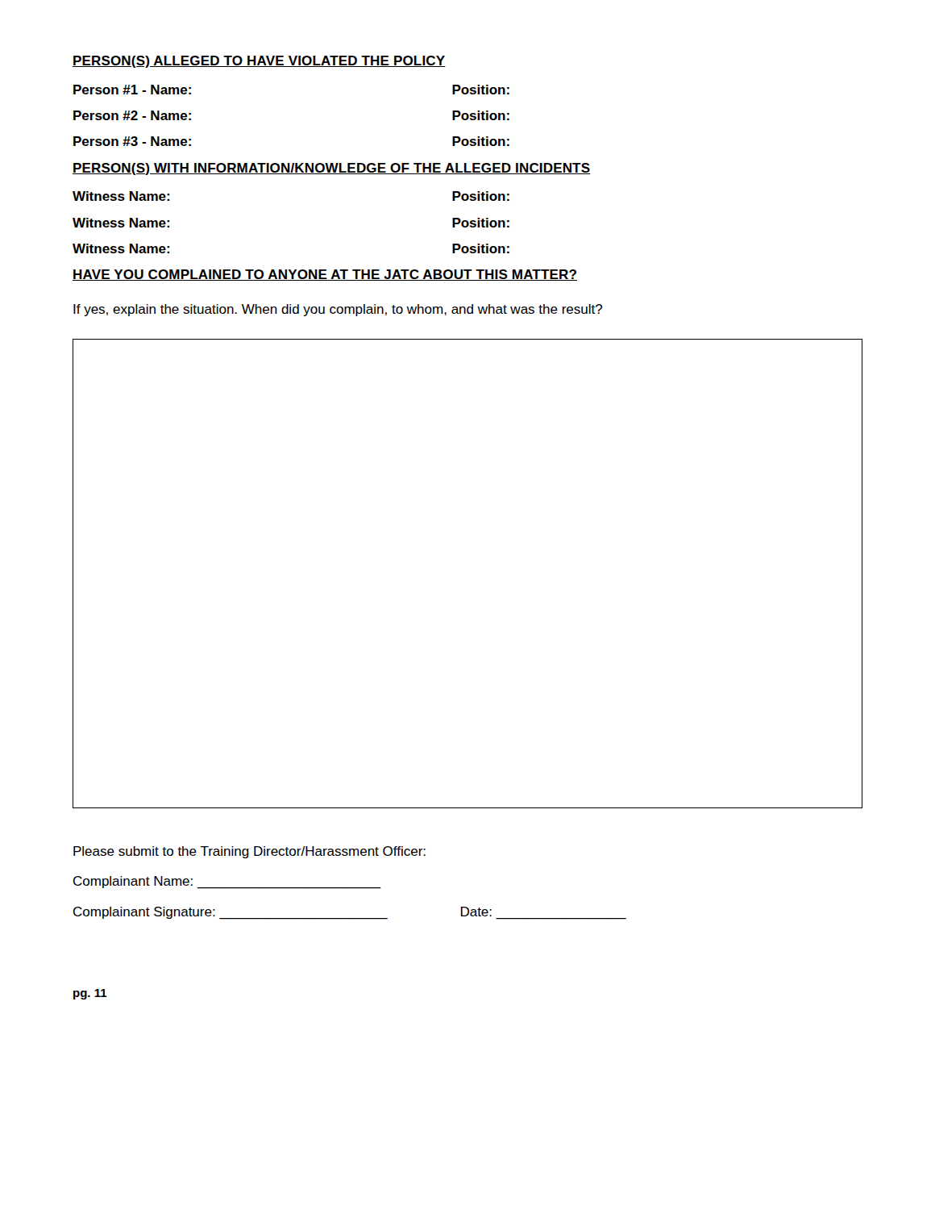PERSON(S) ALLEGED TO HAVE VIOLATED THE POLICY
Person #1 - Name: Position:
Person #2 - Name: Position:
Person #3 - Name: Position:
PERSON(S) WITH INFORMATION/KNOWLEDGE OF THE ALLEGED INCIDENTS
Witness Name: Position:
Witness Name: Position:
Witness Name: Position:
HAVE YOU COMPLAINED TO ANYONE AT THE JATC ABOUT THIS MATTER?
If yes, explain the situation. When did you complain, to whom, and what was the result?
Please submit to the Training Director/Harassment Officer:
Complainant Name: ________________________
Complainant Signature: ______________________Date: _________________
pg. 11